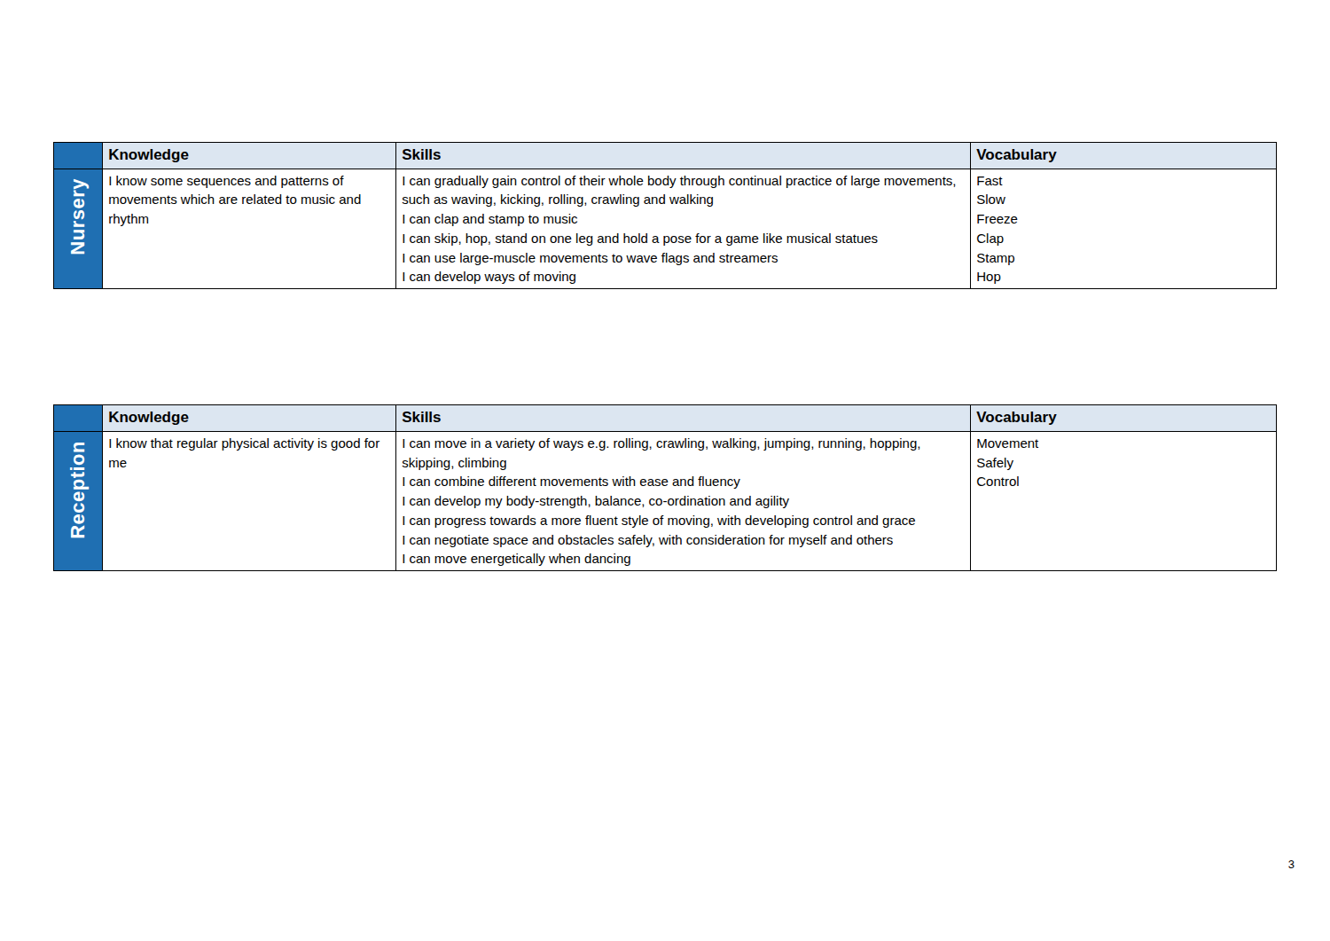| | Knowledge | Skills | Vocabulary |
| --- | --- | --- | --- |
| Nursery | I know some sequences and patterns of movements which are related to music and rhythm | I can gradually gain control of their whole body through continual practice of large movements, such as waving, kicking, rolling, crawling and walking I can clap and stamp to music I can skip, hop, stand on one leg and hold a pose for a game like musical statues I can use large-muscle movements to wave flags and streamers I can develop ways of moving | Fast Slow Freeze Clap Stamp Hop |
| | Knowledge | Skills | Vocabulary |
| --- | --- | --- | --- |
| Reception | I know that regular physical activity is good for me | I can move in a variety of ways e.g. rolling, crawling, walking, jumping, running, hopping, skipping, climbing I can combine different movements with ease and fluency I can develop my body-strength, balance, co-ordination and agility I can progress towards a more fluent style of moving, with developing control and grace I can negotiate space and obstacles safely, with consideration for myself and others I can move energetically when dancing | Movement Safely Control |
3